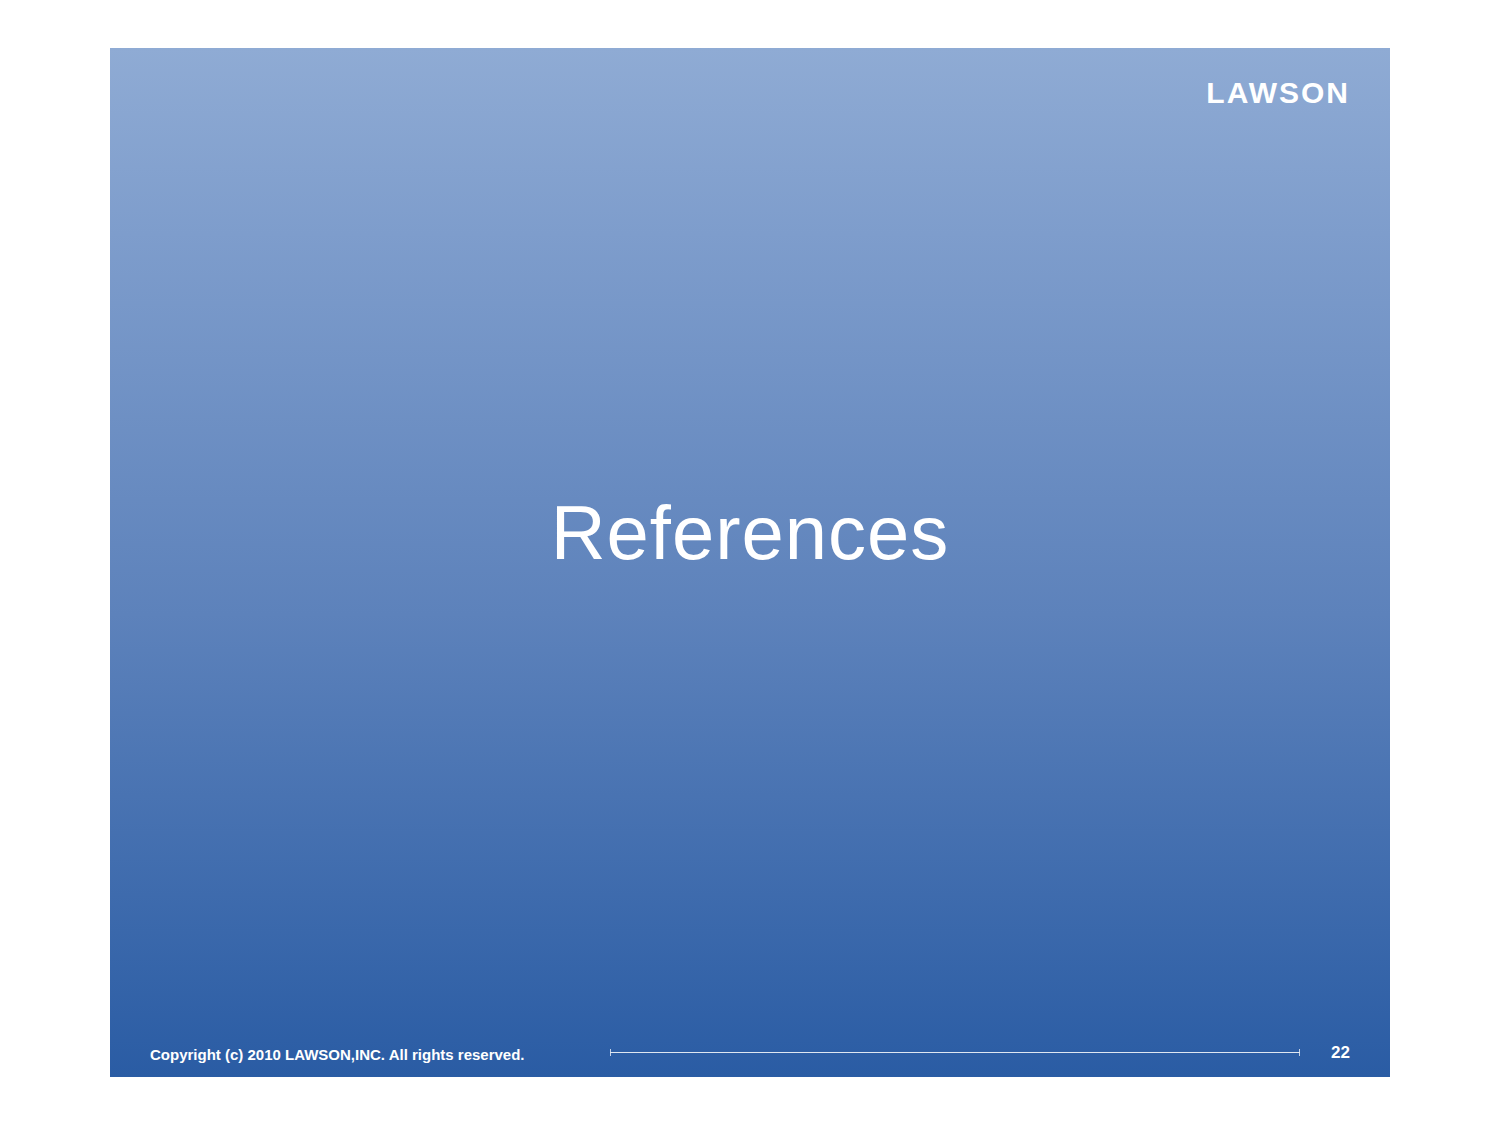LAWSON
References
Copyright (c) 2010 LAWSON,INC. All rights reserved.
22